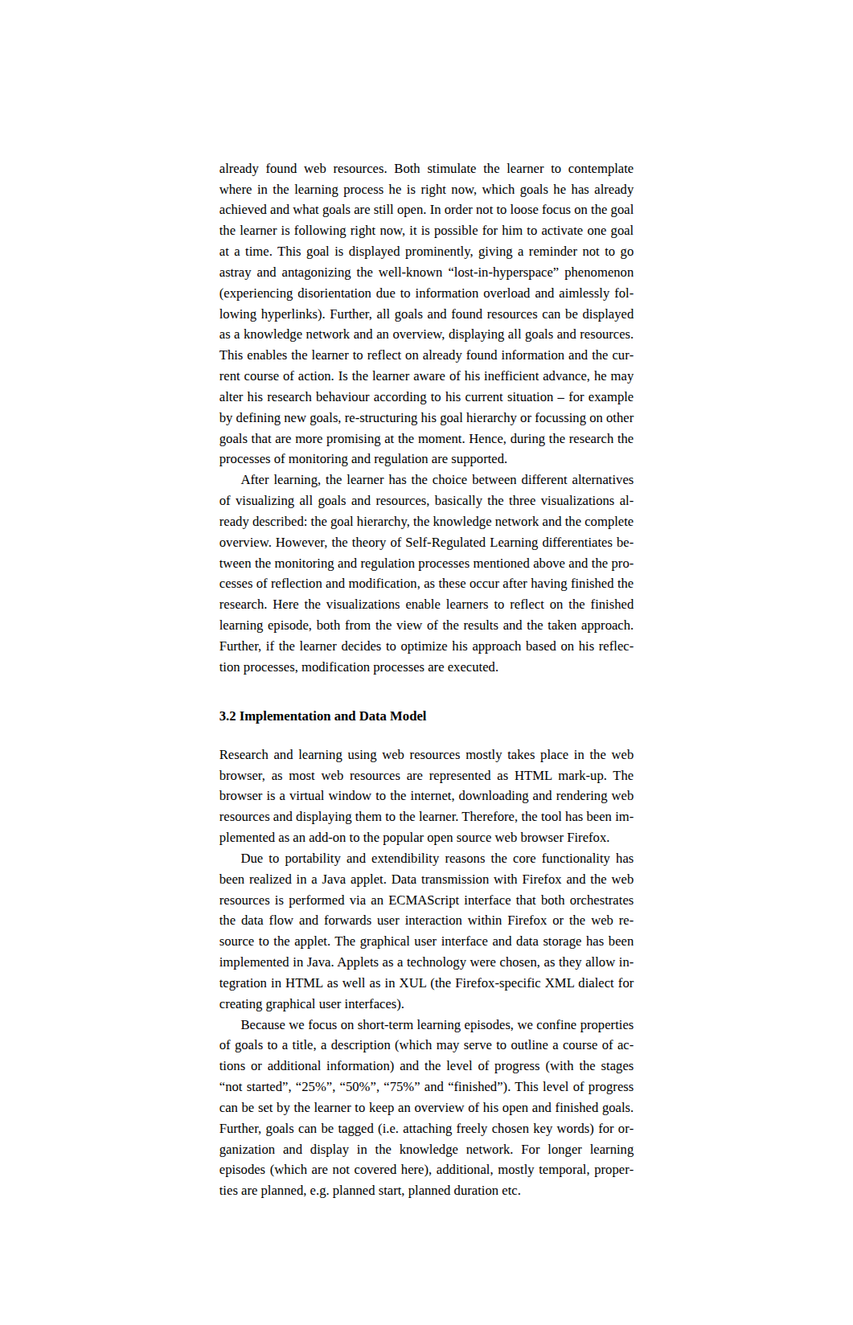already found web resources. Both stimulate the learner to contemplate where in the learning process he is right now, which goals he has already achieved and what goals are still open. In order not to loose focus on the goal the learner is following right now, it is possible for him to activate one goal at a time. This goal is displayed prominently, giving a reminder not to go astray and antagonizing the well-known “lost-in-hyperspace” phenomenon (experiencing disorientation due to information overload and aimlessly following hyperlinks). Further, all goals and found resources can be displayed as a knowledge network and an overview, displaying all goals and resources. This enables the learner to reflect on already found information and the current course of action. Is the learner aware of his inefficient advance, he may alter his research behaviour according to his current situation – for example by defining new goals, re-structuring his goal hierarchy or focussing on other goals that are more promising at the moment. Hence, during the research the processes of monitoring and regulation are supported.
After learning, the learner has the choice between different alternatives of visualizing all goals and resources, basically the three visualizations already described: the goal hierarchy, the knowledge network and the complete overview. However, the theory of Self-Regulated Learning differentiates between the monitoring and regulation processes mentioned above and the processes of reflection and modification, as these occur after having finished the research. Here the visualizations enable learners to reflect on the finished learning episode, both from the view of the results and the taken approach. Further, if the learner decides to optimize his approach based on his reflection processes, modification processes are executed.
3.2 Implementation and Data Model
Research and learning using web resources mostly takes place in the web browser, as most web resources are represented as HTML mark-up. The browser is a virtual window to the internet, downloading and rendering web resources and displaying them to the learner. Therefore, the tool has been implemented as an add-on to the popular open source web browser Firefox.
Due to portability and extendibility reasons the core functionality has been realized in a Java applet. Data transmission with Firefox and the web resources is performed via an ECMAScript interface that both orchestrates the data flow and forwards user interaction within Firefox or the web resource to the applet. The graphical user interface and data storage has been implemented in Java. Applets as a technology were chosen, as they allow integration in HTML as well as in XUL (the Firefox-specific XML dialect for creating graphical user interfaces).
Because we focus on short-term learning episodes, we confine properties of goals to a title, a description (which may serve to outline a course of actions or additional information) and the level of progress (with the stages “not started”, “25%”, “50%”, “75%” and “finished”). This level of progress can be set by the learner to keep an overview of his open and finished goals. Further, goals can be tagged (i.e. attaching freely chosen key words) for organization and display in the knowledge network. For longer learning episodes (which are not covered here), additional, mostly temporal, properties are planned, e.g. planned start, planned duration etc.